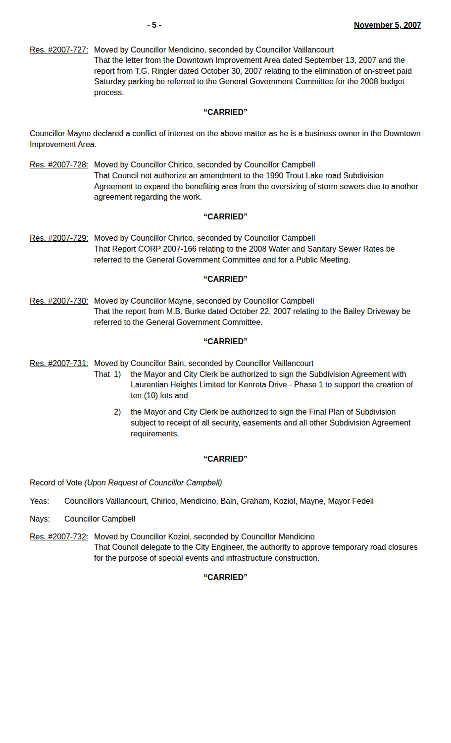- 5 - November 5, 2007
Res. #2007-727:
Moved by Councillor Mendicino, seconded by Councillor Vaillancourt
That the letter from the Downtown Improvement Area dated September 13, 2007 and the report from T.G. Ringler dated October 30, 2007 relating to the elimination of on-street paid Saturday parking be referred to the General Government Committee for the 2008 budget process.
“CARRIED”
Councillor Mayne declared a conflict of interest on the above matter as he is a business owner in the Downtown Improvement Area.
Res. #2007-728:
Moved by Councillor Chirico, seconded by Councillor Campbell
That Council not authorize an amendment to the 1990 Trout Lake road Subdivision Agreement to expand the benefiting area from the oversizing of storm sewers due to another agreement regarding the work.
“CARRIED”
Res. #2007-729:
Moved by Councillor Chirico, seconded by Councillor Campbell
That Report CORP 2007-166 relating to the 2008 Water and Sanitary Sewer Rates be referred to the General Government Committee and for a Public Meeting.
“CARRIED”
Res. #2007-730:
Moved by Councillor Mayne, seconded by Councillor Campbell
That the report from M.B. Burke dated October 22, 2007 relating to the Bailey Driveway be referred to the General Government Committee.
“CARRIED”
Res. #2007-731:
Moved by Councillor Bain, seconded by Councillor Vaillancourt
That
1) the Mayor and City Clerk be authorized to sign the Subdivision Agreement with Laurentian Heights Limited for Kenreta Drive - Phase 1 to support the creation of ten (10) lots and
2) the Mayor and City Clerk be authorized to sign the Final Plan of Subdivision subject to receipt of all security, easements and all other Subdivision Agreement requirements.
“CARRIED”
Record of Vote (Upon Request of Councillor Campbell)
Yeas:
Councillors Vaillancourt, Chirico, Mendicino, Bain, Graham, Koziol, Mayne, Mayor Fedeli
Nays:
Councillor Campbell
Res. #2007-732:
Moved by Councillor Koziol, seconded by Councillor Mendicino
That Council delegate to the City Engineer, the authority to approve temporary road closures for the purpose of special events and infrastructure construction.
“CARRIED”